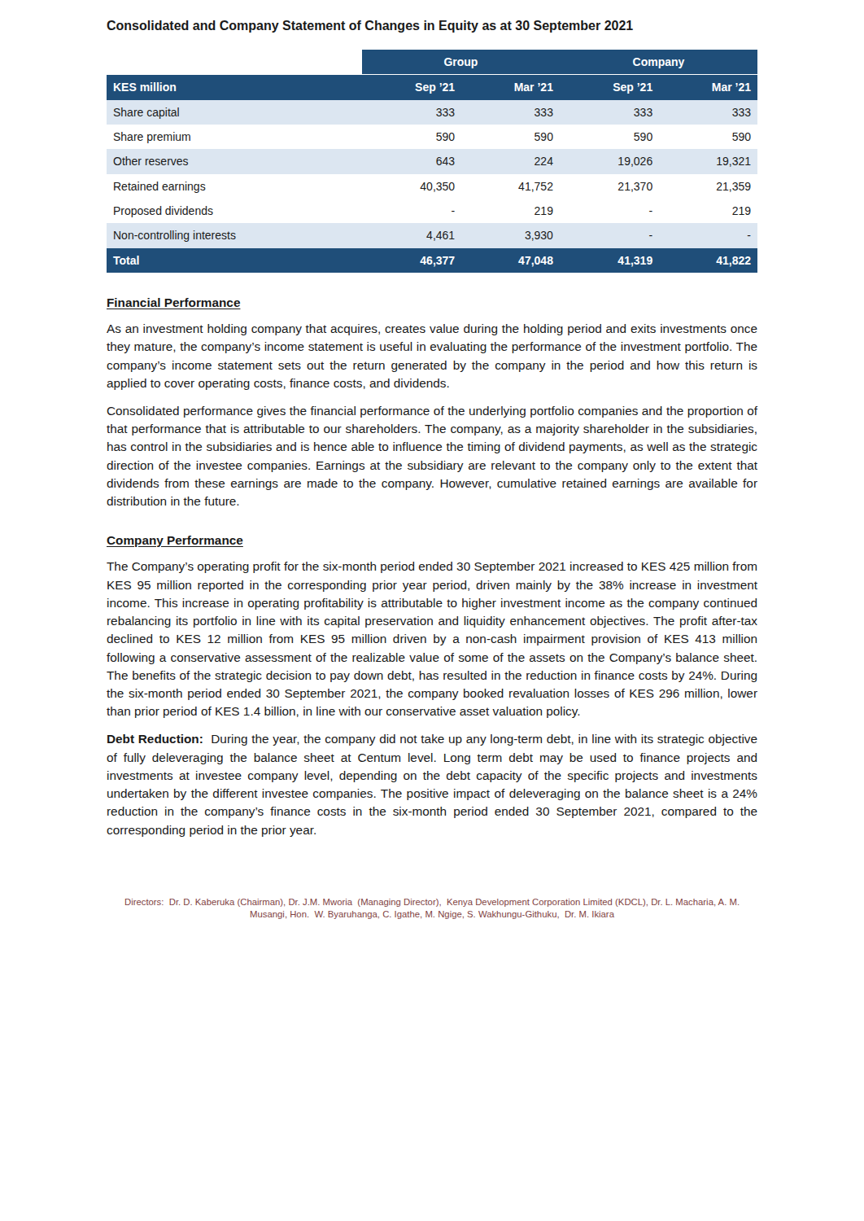Consolidated and Company Statement of Changes in Equity as at 30 September 2021
| | Group | Company |
| --- | --- | --- |
| KES million | Sep ’21 | Mar ’21 | Sep ’21 | Mar ’21 |
| Share capital | 333 | 333 | 333 | 333 |
| Share premium | 590 | 590 | 590 | 590 |
| Other reserves | 643 | 224 | 19,026 | 19,321 |
| Retained earnings | 40,350 | 41,752 | 21,370 | 21,359 |
| Proposed dividends | - | 219 | - | 219 |
| Non-controlling interests | 4,461 | 3,930 | - | - |
| Total | 46,377 | 47,048 | 41,319 | 41,822 |
Financial Performance
As an investment holding company that acquires, creates value during the holding period and exits investments once they mature, the company’s income statement is useful in evaluating the performance of the investment portfolio. The company’s income statement sets out the return generated by the company in the period and how this return is applied to cover operating costs, finance costs, and dividends.
Consolidated performance gives the financial performance of the underlying portfolio companies and the proportion of that performance that is attributable to our shareholders. The company, as a majority shareholder in the subsidiaries, has control in the subsidiaries and is hence able to influence the timing of dividend payments, as well as the strategic direction of the investee companies. Earnings at the subsidiary are relevant to the company only to the extent that dividends from these earnings are made to the company. However, cumulative retained earnings are available for distribution in the future.
Company Performance
The Company’s operating profit for the six-month period ended 30 September 2021 increased to KES 425 million from KES 95 million reported in the corresponding prior year period, driven mainly by the 38% increase in investment income. This increase in operating profitability is attributable to higher investment income as the company continued rebalancing its portfolio in line with its capital preservation and liquidity enhancement objectives. The profit after-tax declined to KES 12 million from KES 95 million driven by a non-cash impairment provision of KES 413 million following a conservative assessment of the realizable value of some of the assets on the Company’s balance sheet. The benefits of the strategic decision to pay down debt, has resulted in the reduction in finance costs by 24%. During the six-month period ended 30 September 2021, the company booked revaluation losses of KES 296 million, lower than prior period of KES 1.4 billion, in line with our conservative asset valuation policy.
Debt Reduction: During the year, the company did not take up any long-term debt, in line with its strategic objective of fully deleveraging the balance sheet at Centum level. Long term debt may be used to finance projects and investments at investee company level, depending on the debt capacity of the specific projects and investments undertaken by the different investee companies. The positive impact of deleveraging on the balance sheet is a 24% reduction in the company’s finance costs in the six-month period ended 30 September 2021, compared to the corresponding period in the prior year.
Directors: Dr. D. Kaberuka (Chairman), Dr. J.M. Mworia (Managing Director), Kenya Development Corporation Limited (KDCL), Dr. L. Macharia, A. M. Musangi, Hon. W. Byaruhanga, C. Igathe, M. Ngige, S. Wakhungu-Githuku, Dr. M. Ikiara